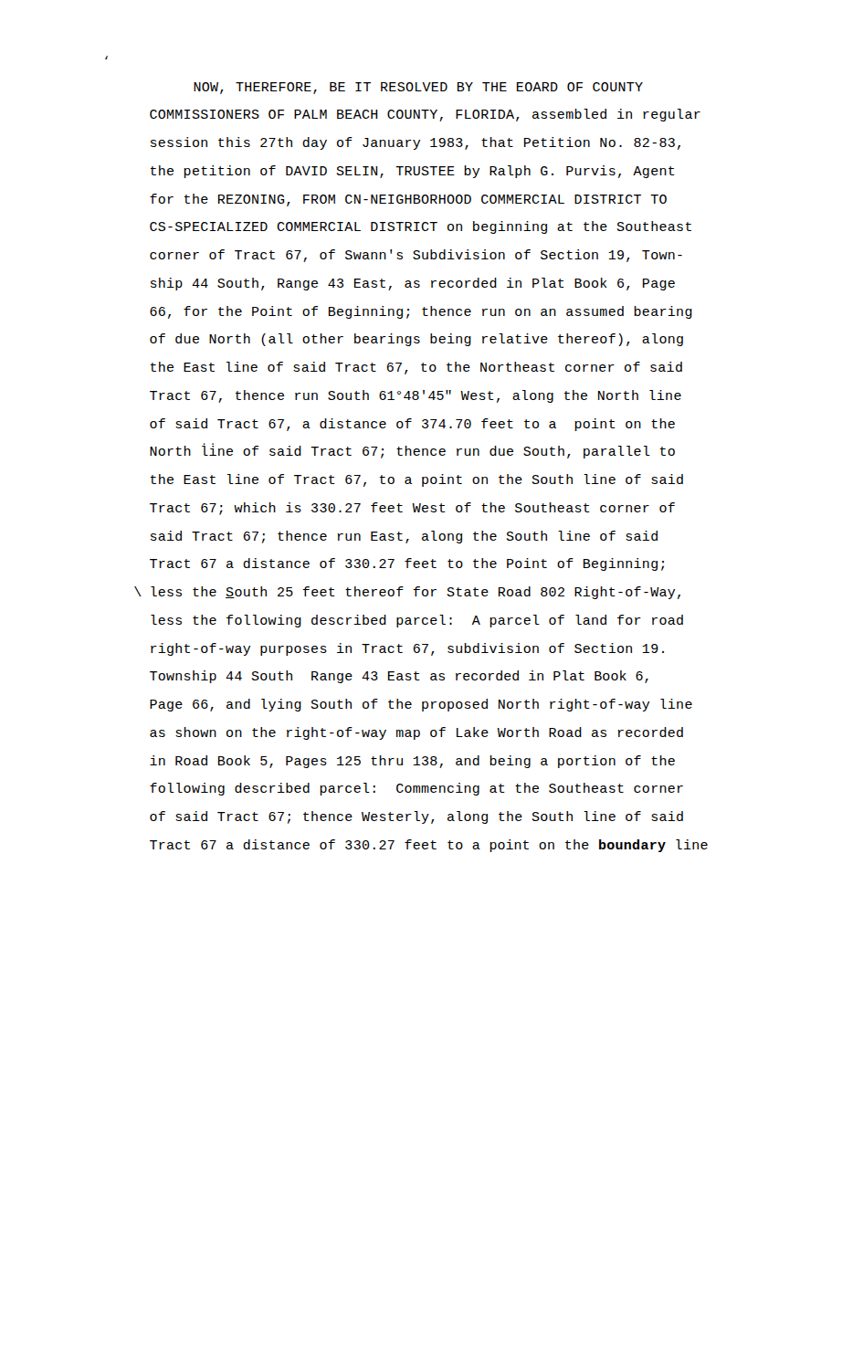‘
NOW, THEREFORE, BE IT RESOLVED BY THE EOARD OF COUNTY
COMMISSIONERS OF PALM BEACH COUNTY, FLORIDA, assembled in regular
session this 27th day of January 1983, that Petition No. 82-83,
the petition of DAVID SELIN, TRUSTEE by Ralph G. Purvis, Agent
for the REZONING, FROM CN-NEIGHBORHOOD COMMERCIAL DISTRICT TO
CS-SPECIALIZED COMMERCIAL DISTRICT on beginning at the Southeast
corner of Tract 67, of Swann's Subdivision of Section 19, Town-
ship 44 South, Range 43 East, as recorded in Plat Book 6, Page
66, for the Point of Beginning; thence run on an assumed bearing
of due North (all other bearings being relative thereof), along
the East line of said Tract 67, to the Northeast corner of said
Tract 67, thence run South 61°48'45" West, along the North line
of said Tract 67, a distance of 374.70 feet to a point on the
North line of said Tract 67; thence run due South, parallel to
the East line of Tract 67, to a point on the South line of said
Tract 67; which is 330.27 feet West of the Southeast corner of
said Tract 67; thence run East, along the South line of said
Tract 67 a distance of 330.27 feet to the Point of Beginning;
less the South 25 feet thereof for State Road 802 Right-of-Way,
less the following described parcel: A parcel of land for road
right-of-way purposes in Tract 67, subdivision of Section 19.
Township 44 South Range 43 East as recorded in Plat Book 6,
Page 66, and lying South of the proposed North right-of-way line
as shown on the right-of-way map of Lake Worth Road as recorded
in Road Book 5, Pages 125 thru 138, and being a portion of the
following described parcel: Commencing at the Southeast corner
of said Tract 67; thence Westerly, along the South line of said
Tract 67 a distance of 330.27 feet to a point on the boundary line